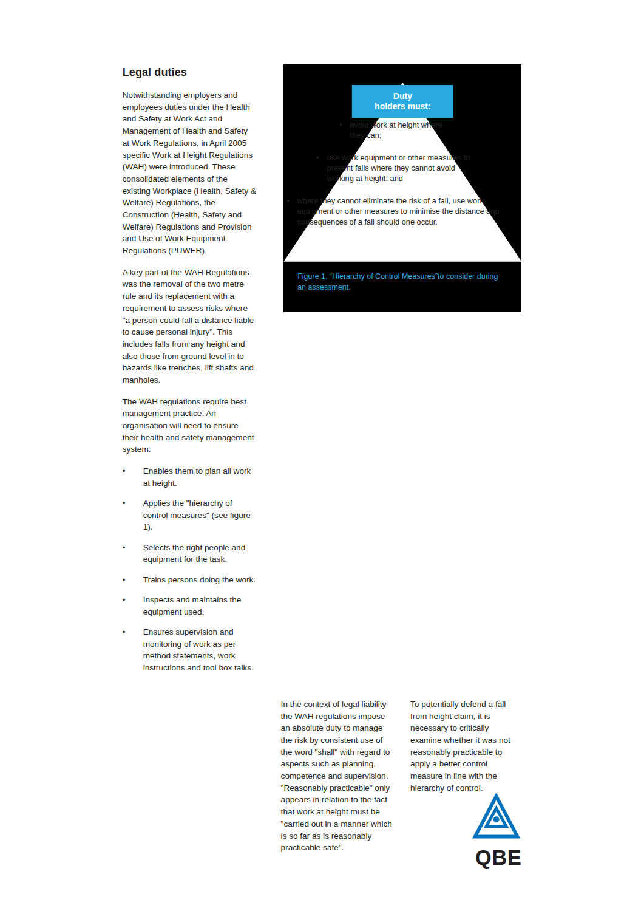Legal duties
Notwithstanding employers and employees duties under the Health and Safety at Work Act and Management of Health and Safety at Work Regulations, in April 2005 specific Work at Height Regulations (WAH) were introduced. These consolidated elements of the existing Workplace (Health, Safety & Welfare) Regulations, the Construction (Health, Safety and Welfare) Regulations and Provision and Use of Work Equipment Regulations (PUWER).
A key part of the WAH Regulations was the removal of the two metre rule and its replacement with a requirement to assess risks where "a person could fall a distance liable to cause personal injury". This includes falls from any height and also those from ground level in to hazards like trenches, lift shafts and manholes.
The WAH regulations require best management practice. An organisation will need to ensure their health and safety management system:
Enables them to plan all work at height.
Applies the "hierarchy of control measures" (see figure 1).
Selects the right people and equipment for the task.
Trains persons doing the work.
Inspects and maintains the equipment used.
Ensures supervision and monitoring of work as per method statements, work instructions and tool box talks.
Duty
holders must:
avoid work at height where they can;
use work equipment or other measures to prevent falls where they cannot avoid working at height; and
where they cannot eliminate the risk of a fall, use work equipment or other measures to minimise the distance and consequences of a fall should one occur.
Figure 1, “Hierarchy of Control Measures”to consider during an assessment.
In the context of legal liability the WAH regulations impose an absolute duty to manage the risk by consistent use of the word "shall" with regard to aspects such as planning, competence and supervision. "Reasonably practicable" only appears in relation to the fact that work at height must be "carried out in a manner which is so far as is reasonably practicable safe".
To potentially defend a fall from height claim, it is necessary to critically examine whether it was not reasonably practicable to apply a better control measure in line with the hierarchy of control.
QBE